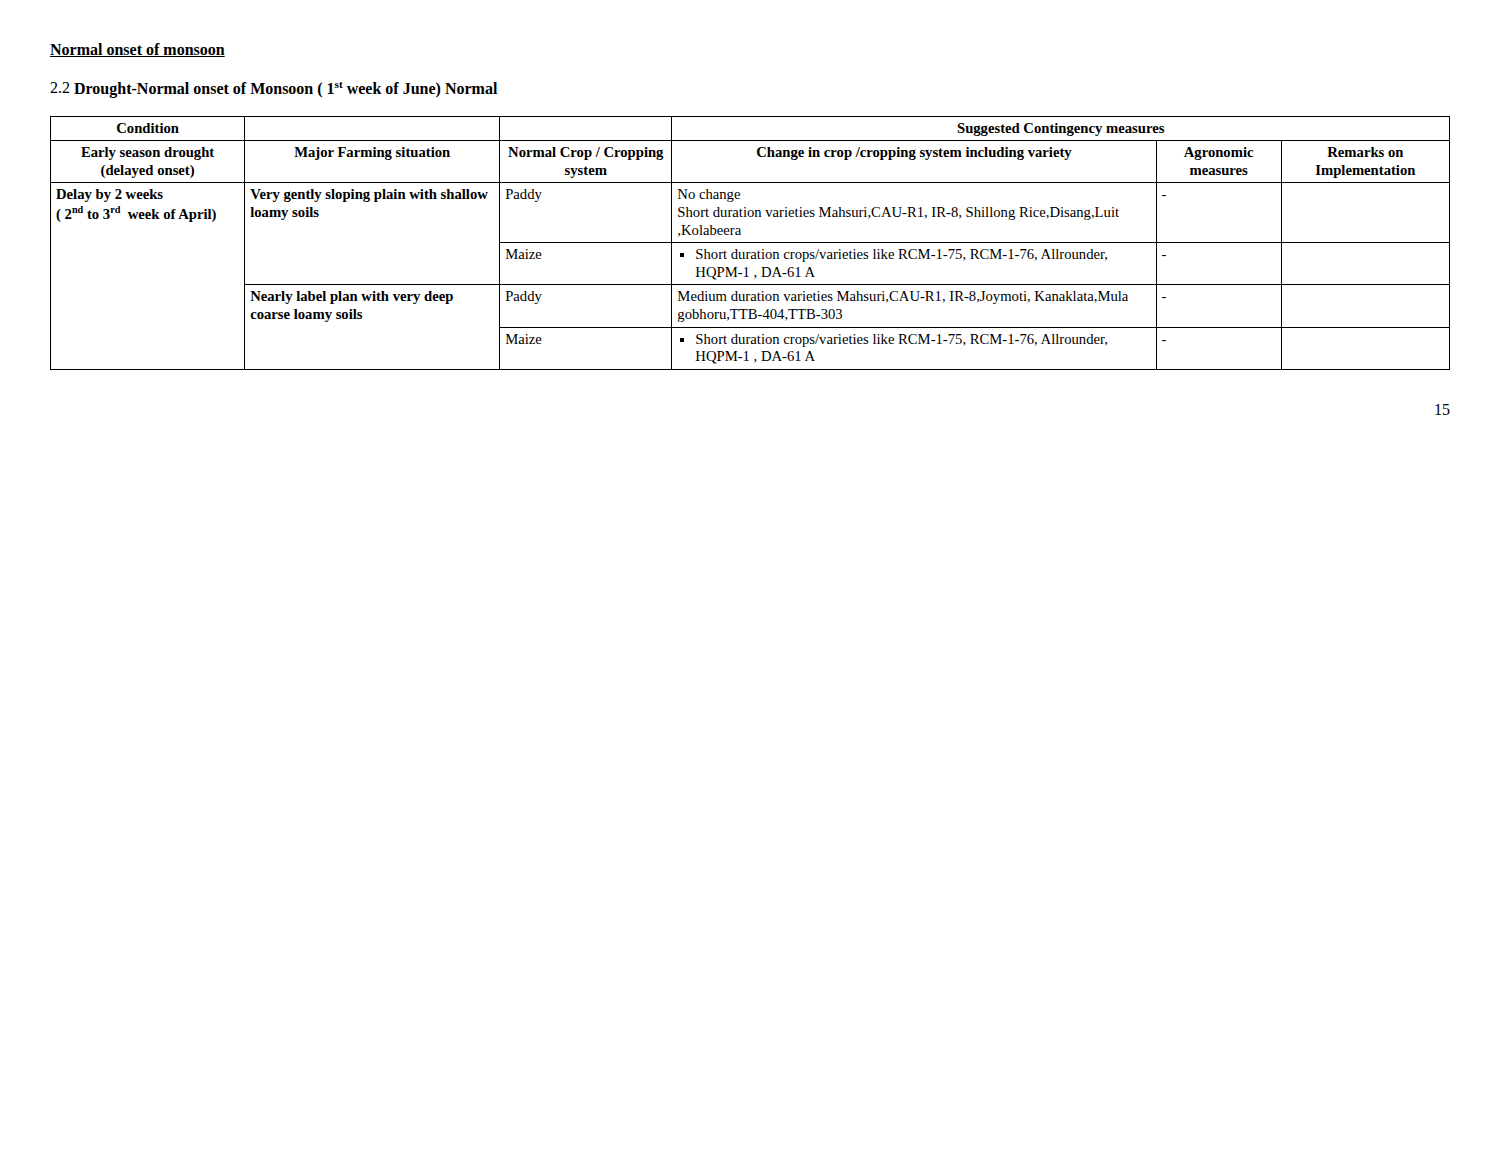Normal onset of monsoon
2.2 Drought-Normal onset of Monsoon ( 1st week of June) Normal
| Condition | | | Suggested Contingency measures |
| --- | --- | --- | --- |
| Early season drought (delayed onset) | Major Farming situation | Normal Crop / Cropping system | Change in crop /cropping system including variety | Agronomic measures | Remarks on Implementation |
| Delay by 2 weeks ( 2 nd to 3 rd week of April) | Very gently sloping plain with shallow loamy soils | Paddy | No change Short duration varieties Mahsuri,CAU-R1, IR-8, Shillong Rice,Disang,Luit ,Kolabeera | - | |
| Maize | Short duration crops/varieties like RCM-1-75, RCM-1-76, Allrounder, HQPM-1 , DA-61 A | - | |
| Nearly label plan with very deep coarse loamy soils | Paddy | Medium duration varieties Mahsuri,CAU-R1, IR-8,Joymoti, Kanaklata,Mula gobhoru,TTB-404,TTB-303 | - | |
| Maize | Short duration crops/varieties like RCM-1-75, RCM-1-76, Allrounder, HQPM-1 , DA-61 A | - | |
15